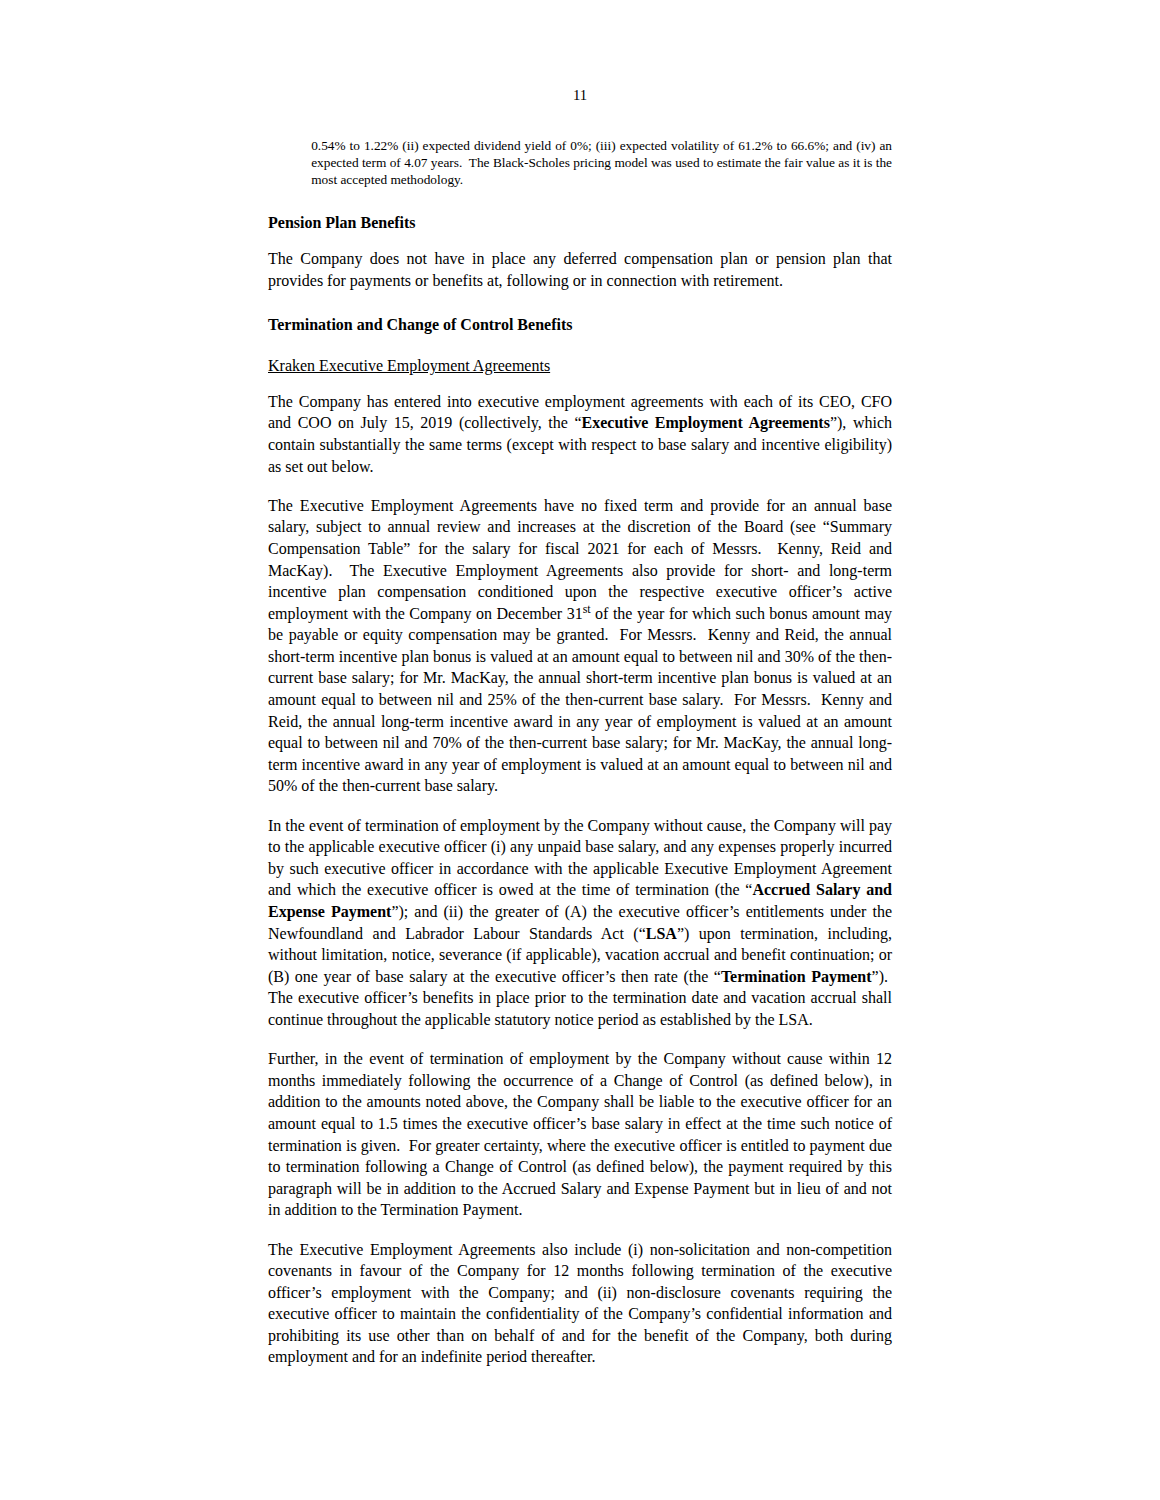11
0.54% to 1.22% (ii) expected dividend yield of 0%; (iii) expected volatility of 61.2% to 66.6%; and (iv) an expected term of 4.07 years. The Black-Scholes pricing model was used to estimate the fair value as it is the most accepted methodology.
Pension Plan Benefits
The Company does not have in place any deferred compensation plan or pension plan that provides for payments or benefits at, following or in connection with retirement.
Termination and Change of Control Benefits
Kraken Executive Employment Agreements
The Company has entered into executive employment agreements with each of its CEO, CFO and COO on July 15, 2019 (collectively, the “Executive Employment Agreements”), which contain substantially the same terms (except with respect to base salary and incentive eligibility) as set out below.
The Executive Employment Agreements have no fixed term and provide for an annual base salary, subject to annual review and increases at the discretion of the Board (see “Summary Compensation Table” for the salary for fiscal 2021 for each of Messrs. Kenny, Reid and MacKay). The Executive Employment Agreements also provide for short- and long-term incentive plan compensation conditioned upon the respective executive officer’s active employment with the Company on December 31st of the year for which such bonus amount may be payable or equity compensation may be granted. For Messrs. Kenny and Reid, the annual short-term incentive plan bonus is valued at an amount equal to between nil and 30% of the then-current base salary; for Mr. MacKay, the annual short-term incentive plan bonus is valued at an amount equal to between nil and 25% of the then-current base salary. For Messrs. Kenny and Reid, the annual long-term incentive award in any year of employment is valued at an amount equal to between nil and 70% of the then-current base salary; for Mr. MacKay, the annual long-term incentive award in any year of employment is valued at an amount equal to between nil and 50% of the then-current base salary.
In the event of termination of employment by the Company without cause, the Company will pay to the applicable executive officer (i) any unpaid base salary, and any expenses properly incurred by such executive officer in accordance with the applicable Executive Employment Agreement and which the executive officer is owed at the time of termination (the “Accrued Salary and Expense Payment”); and (ii) the greater of (A) the executive officer’s entitlements under the Newfoundland and Labrador Labour Standards Act (“LSA”) upon termination, including, without limitation, notice, severance (if applicable), vacation accrual and benefit continuation; or (B) one year of base salary at the executive officer’s then rate (the “Termination Payment”). The executive officer’s benefits in place prior to the termination date and vacation accrual shall continue throughout the applicable statutory notice period as established by the LSA.
Further, in the event of termination of employment by the Company without cause within 12 months immediately following the occurrence of a Change of Control (as defined below), in addition to the amounts noted above, the Company shall be liable to the executive officer for an amount equal to 1.5 times the executive officer’s base salary in effect at the time such notice of termination is given. For greater certainty, where the executive officer is entitled to payment due to termination following a Change of Control (as defined below), the payment required by this paragraph will be in addition to the Accrued Salary and Expense Payment but in lieu of and not in addition to the Termination Payment.
The Executive Employment Agreements also include (i) non-solicitation and non-competition covenants in favour of the Company for 12 months following termination of the executive officer’s employment with the Company; and (ii) non-disclosure covenants requiring the executive officer to maintain the confidentiality of the Company’s confidential information and prohibiting its use other than on behalf of and for the benefit of the Company, both during employment and for an indefinite period thereafter.